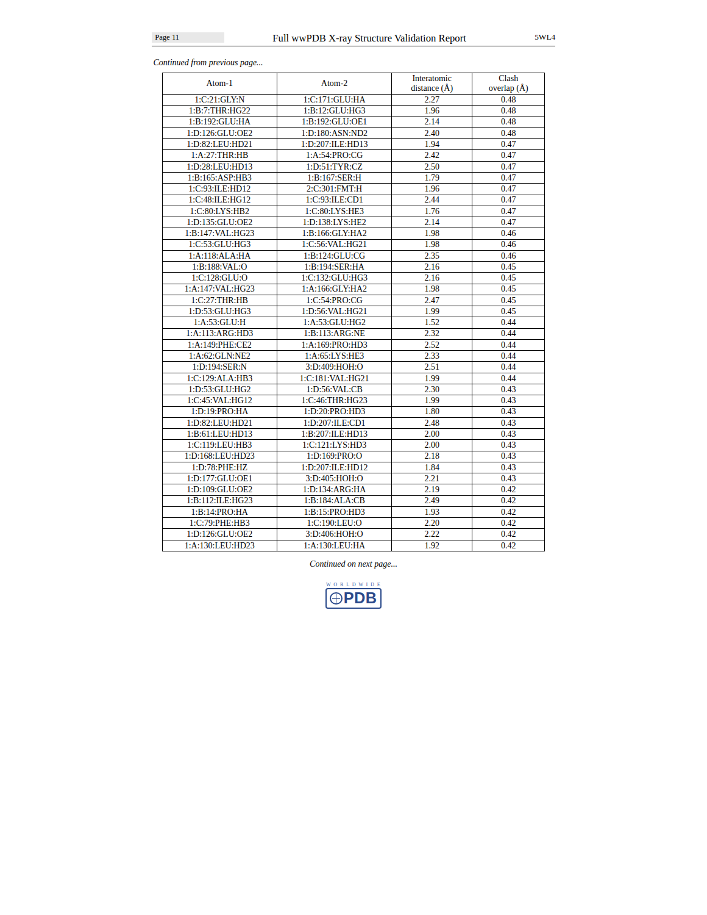Page 11
Full wwPDB X-ray Structure Validation Report
5WL4
Continued from previous page...
| Atom-1 | Atom-2 | Interatomic distance (Å) | Clash overlap (Å) |
| --- | --- | --- | --- |
| 1:C:21:GLY:N | 1:C:171:GLU:HA | 2.27 | 0.48 |
| 1:B:7:THR:HG22 | 1:B:12:GLU:HG3 | 1.96 | 0.48 |
| 1:B:192:GLU:HA | 1:B:192:GLU:OE1 | 2.14 | 0.48 |
| 1:D:126:GLU:OE2 | 1:D:180:ASN:ND2 | 2.40 | 0.48 |
| 1:D:82:LEU:HD21 | 1:D:207:ILE:HD13 | 1.94 | 0.47 |
| 1:A:27:THR:HB | 1:A:54:PRO:CG | 2.42 | 0.47 |
| 1:D:28:LEU:HD13 | 1:D:51:TYR:CZ | 2.50 | 0.47 |
| 1:B:165:ASP:HB3 | 1:B:167:SER:H | 1.79 | 0.47 |
| 1:C:93:ILE:HD12 | 2:C:301:FMT:H | 1.96 | 0.47 |
| 1:C:48:ILE:HG12 | 1:C:93:ILE:CD1 | 2.44 | 0.47 |
| 1:C:80:LYS:HB2 | 1:C:80:LYS:HE3 | 1.76 | 0.47 |
| 1:D:135:GLU:OE2 | 1:D:138:LYS:HE2 | 2.14 | 0.47 |
| 1:B:147:VAL:HG23 | 1:B:166:GLY:HA2 | 1.98 | 0.46 |
| 1:C:53:GLU:HG3 | 1:C:56:VAL:HG21 | 1.98 | 0.46 |
| 1:A:118:ALA:HA | 1:B:124:GLU:CG | 2.35 | 0.46 |
| 1:B:188:VAL:O | 1:B:194:SER:HA | 2.16 | 0.45 |
| 1:C:128:GLU:O | 1:C:132:GLU:HG3 | 2.16 | 0.45 |
| 1:A:147:VAL:HG23 | 1:A:166:GLY:HA2 | 1.98 | 0.45 |
| 1:C:27:THR:HB | 1:C:54:PRO:CG | 2.47 | 0.45 |
| 1:D:53:GLU:HG3 | 1:D:56:VAL:HG21 | 1.99 | 0.45 |
| 1:A:53:GLU:H | 1:A:53:GLU:HG2 | 1.52 | 0.44 |
| 1:A:113:ARG:HD3 | 1:B:113:ARG:NE | 2.32 | 0.44 |
| 1:A:149:PHE:CE2 | 1:A:169:PRO:HD3 | 2.52 | 0.44 |
| 1:A:62:GLN:NE2 | 1:A:65:LYS:HE3 | 2.33 | 0.44 |
| 1:D:194:SER:N | 3:D:409:HOH:O | 2.51 | 0.44 |
| 1:C:129:ALA:HB3 | 1:C:181:VAL:HG21 | 1.99 | 0.44 |
| 1:D:53:GLU:HG2 | 1:D:56:VAL:CB | 2.30 | 0.43 |
| 1:C:45:VAL:HG12 | 1:C:46:THR:HG23 | 1.99 | 0.43 |
| 1:D:19:PRO:HA | 1:D:20:PRO:HD3 | 1.80 | 0.43 |
| 1:D:82:LEU:HD21 | 1:D:207:ILE:CD1 | 2.48 | 0.43 |
| 1:B:61:LEU:HD13 | 1:B:207:ILE:HD13 | 2.00 | 0.43 |
| 1:C:119:LEU:HB3 | 1:C:121:LYS:HD3 | 2.00 | 0.43 |
| 1:D:168:LEU:HD23 | 1:D:169:PRO:O | 2.18 | 0.43 |
| 1:D:78:PHE:HZ | 1:D:207:ILE:HD12 | 1.84 | 0.43 |
| 1:D:177:GLU:OE1 | 3:D:405:HOH:O | 2.21 | 0.43 |
| 1:D:109:GLU:OE2 | 1:D:134:ARG:HA | 2.19 | 0.42 |
| 1:B:112:ILE:HG23 | 1:B:184:ALA:CB | 2.49 | 0.42 |
| 1:B:14:PRO:HA | 1:B:15:PRO:HD3 | 1.93 | 0.42 |
| 1:C:79:PHE:HB3 | 1:C:190:LEU:O | 2.20 | 0.42 |
| 1:D:126:GLU:OE2 | 3:D:406:HOH:O | 2.22 | 0.42 |
| 1:A:130:LEU:HD23 | 1:A:130:LEU:HA | 1.92 | 0.42 |
Continued on next page...
W O R L D W I D E
PDB